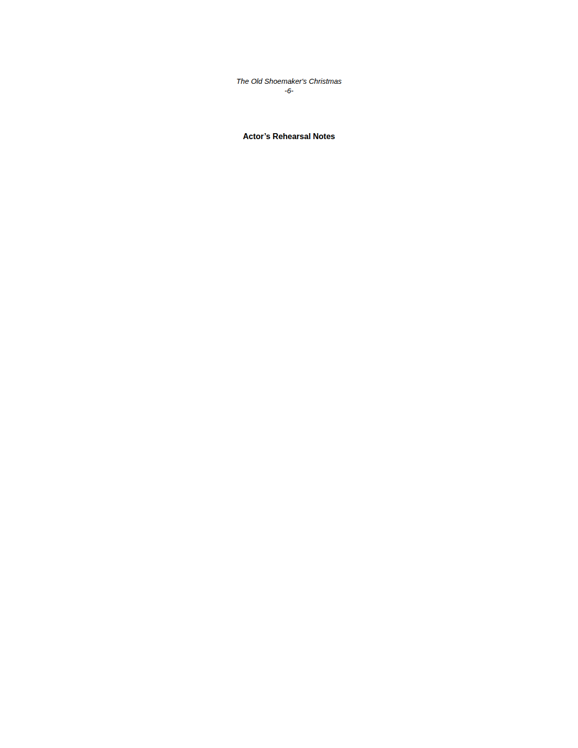The Old Shoemaker's Christmas
-6-
Actor’s Rehearsal Notes